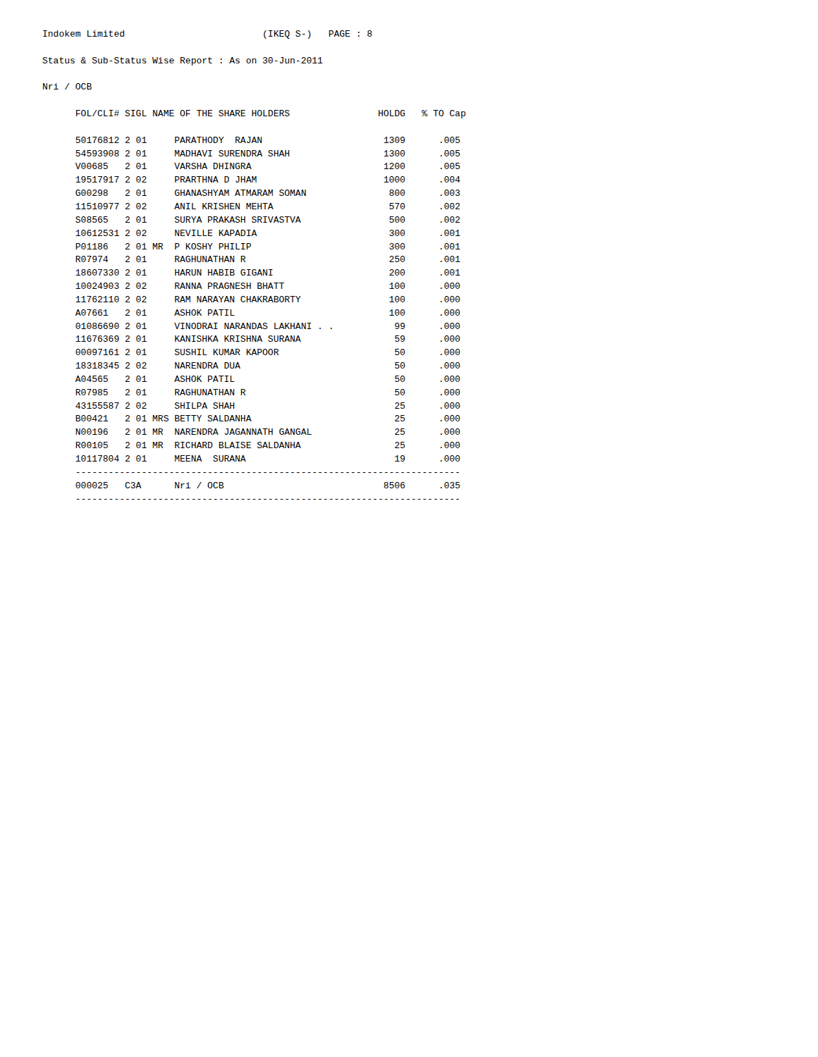Indokem Limited                         (IKEQ S-)   PAGE : 8

Status & Sub-Status Wise Report : As on 30-Jun-2011

Nri / OCB

      FOL/CLI# SIGL NAME OF THE SHARE HOLDERS                HOLDG   % TO Cap

      50176812 2 01     PARATHODY  RAJAN                      1309      .005
      54593908 2 01     MADHAVI SURENDRA SHAH                 1300      .005
      V00685   2 01     VARSHA DHINGRA                        1200      .005
      19517917 2 02     PRARTHNA D JHAM                       1000      .004
      G00298   2 01     GHANASHYAM ATMARAM SOMAN               800      .003
      11510977 2 02     ANIL KRISHEN MEHTA                     570      .002
      S08565   2 01     SURYA PRAKASH SRIVASTVA                500      .002
      10612531 2 02     NEVILLE KAPADIA                        300      .001
      P01186   2 01 MR  P KOSHY PHILIP                         300      .001
      R07974   2 01     RAGHUNATHAN R                          250      .001
      18607330 2 01     HARUN HABIB GIGANI                     200      .001
      10024903 2 02     RANNA PRAGNESH BHATT                   100      .000
      11762110 2 02     RAM NARAYAN CHAKRABORTY                100      .000
      A07661   2 01     ASHOK PATIL                            100      .000
      01086690 2 01     VINODRAI NARANDAS LAKHANI . .           99      .000
      11676369 2 01     KANISHKA KRISHNA SURANA                 59      .000
      00097161 2 01     SUSHIL KUMAR KAPOOR                     50      .000
      18318345 2 02     NARENDRA DUA                            50      .000
      A04565   2 01     ASHOK PATIL                             50      .000
      R07985   2 01     RAGHUNATHAN R                           50      .000
      43155587 2 02     SHILPA SHAH                             25      .000
      B00421   2 01 MRS BETTY SALDANHA                          25      .000
      N00196   2 01 MR  NARENDRA JAGANNATH GANGAL               25      .000
      R00105   2 01 MR  RICHARD BLAISE SALDANHA                 25      .000
      10117804 2 01     MEENA  SURANA                           19      .000
      ----------------------------------------------------------------------
      000025   C3A      Nri / OCB                             8506      .035
      ----------------------------------------------------------------------